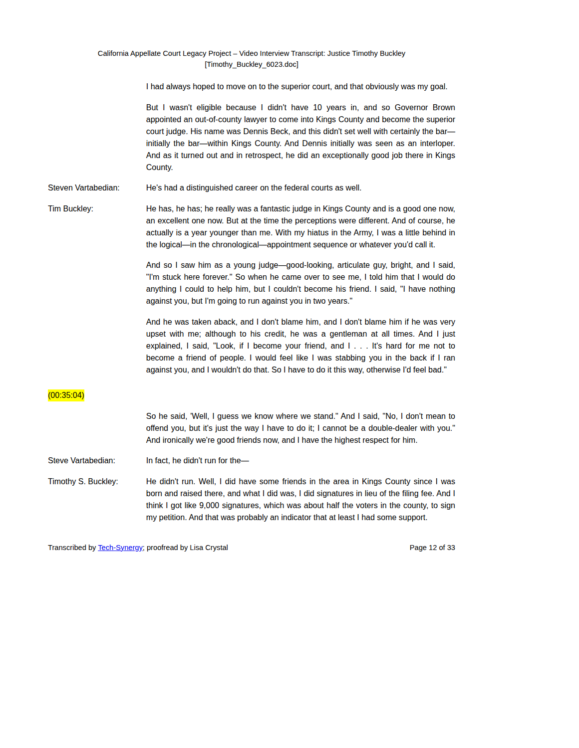California Appellate Court Legacy Project – Video Interview Transcript: Justice Timothy Buckley
[Timothy_Buckley_6023.doc]
I had always hoped to move on to the superior court, and that obviously was my goal.
But I wasn't eligible because I didn't have 10 years in, and so Governor Brown appointed an out-of-county lawyer to come into Kings County and become the superior court judge. His name was Dennis Beck, and this didn't set well with certainly the bar—initially the bar—within Kings County. And Dennis initially was seen as an interloper. And as it turned out and in retrospect, he did an exceptionally good job there in Kings County.
Steven Vartabedian:
He's had a distinguished career on the federal courts as well.
Tim Buckley:
He has, he has; he really was a fantastic judge in Kings County and is a good one now, an excellent one now. But at the time the perceptions were different. And of course, he actually is a year younger than me. With my hiatus in the Army, I was a little behind in the logical—in the chronological—appointment sequence or whatever you'd call it.
And so I saw him as a young judge—good-looking, articulate guy, bright, and I said, "I'm stuck here forever." So when he came over to see me, I told him that I would do anything I could to help him, but I couldn't become his friend. I said, "I have nothing against you, but I'm going to run against you in two years."
And he was taken aback, and I don't blame him, and I don't blame him if he was very upset with me; although to his credit, he was a gentleman at all times. And I just explained, I said, "Look, if I become your friend, and I . . . It's hard for me not to become a friend of people. I would feel like I was stabbing you in the back if I ran against you, and I wouldn't do that. So I have to do it this way, otherwise I'd feel bad."
(00:35:04)
So he said, 'Well, I guess we know where we stand." And I said, "No, I don't mean to offend you, but it's just the way I have to do it; I cannot be a double-dealer with you." And ironically we're good friends now, and I have the highest respect for him.
Steve Vartabedian:
In fact, he didn't run for the—
Timothy S. Buckley:
He didn't run. Well, I did have some friends in the area in Kings County since I was born and raised there, and what I did was, I did signatures in lieu of the filing fee. And I think I got like 9,000 signatures, which was about half the voters in the county, to sign my petition. And that was probably an indicator that at least I had some support.
Transcribed by Tech-Synergy; proofread by Lisa Crystal
Page 12 of 33